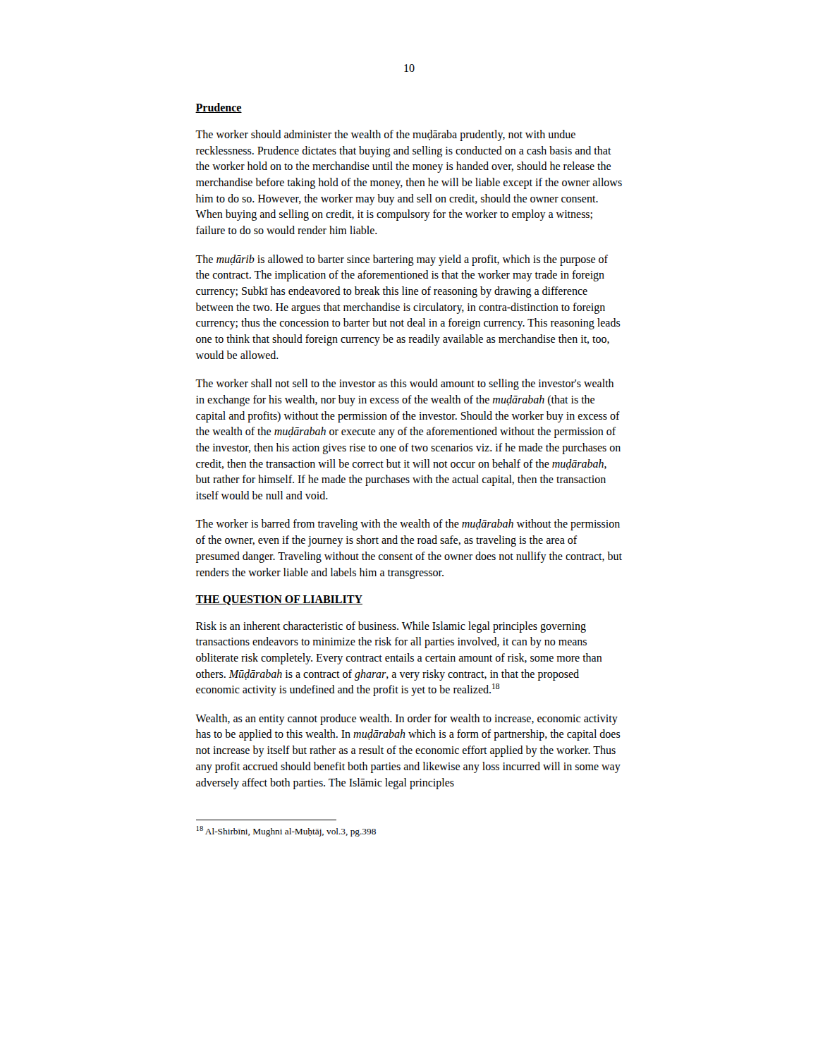10
Prudence
The worker should administer the wealth of the muḍāraba prudently, not with undue recklessness. Prudence dictates that buying and selling is conducted on a cash basis and that the worker hold on to the merchandise until the money is handed over, should he release the merchandise before taking hold of the money, then he will be liable except if the owner allows him to do so. However, the worker may buy and sell on credit, should the owner consent. When buying and selling on credit, it is compulsory for the worker to employ a witness; failure to do so would render him liable.
The muḍārib is allowed to barter since bartering may yield a profit, which is the purpose of the contract. The implication of the aforementioned is that the worker may trade in foreign currency; Subkī has endeavored to break this line of reasoning by drawing a difference between the two. He argues that merchandise is circulatory, in contra-distinction to foreign currency; thus the concession to barter but not deal in a foreign currency. This reasoning leads one to think that should foreign currency be as readily available as merchandise then it, too, would be allowed.
The worker shall not sell to the investor as this would amount to selling the investor's wealth in exchange for his wealth, nor buy in excess of the wealth of the muḍārabah (that is the capital and profits) without the permission of the investor. Should the worker buy in excess of the wealth of the muḍārabah or execute any of the aforementioned without the permission of the investor, then his action gives rise to one of two scenarios viz. if he made the purchases on credit, then the transaction will be correct but it will not occur on behalf of the muḍārabah, but rather for himself. If he made the purchases with the actual capital, then the transaction itself would be null and void.
The worker is barred from traveling with the wealth of the muḍārabah without the permission of the owner, even if the journey is short and the road safe, as traveling is the area of presumed danger. Traveling without the consent of the owner does not nullify the contract, but renders the worker liable and labels him a transgressor.
THE QUESTION OF LIABILITY
Risk is an inherent characteristic of business. While Islamic legal principles governing transactions endeavors to minimize the risk for all parties involved, it can by no means obliterate risk completely. Every contract entails a certain amount of risk, some more than others. Mūḍārabah is a contract of gharar, a very risky contract, in that the proposed economic activity is undefined and the profit is yet to be realized.18
Wealth, as an entity cannot produce wealth. In order for wealth to increase, economic activity has to be applied to this wealth. In muḍārabah which is a form of partnership, the capital does not increase by itself but rather as a result of the economic effort applied by the worker. Thus any profit accrued should benefit both parties and likewise any loss incurred will in some way adversely affect both parties. The Islāmic legal principles
18 Al-Shirbīni, Mughni al-Muḥtāj, vol.3, pg.398